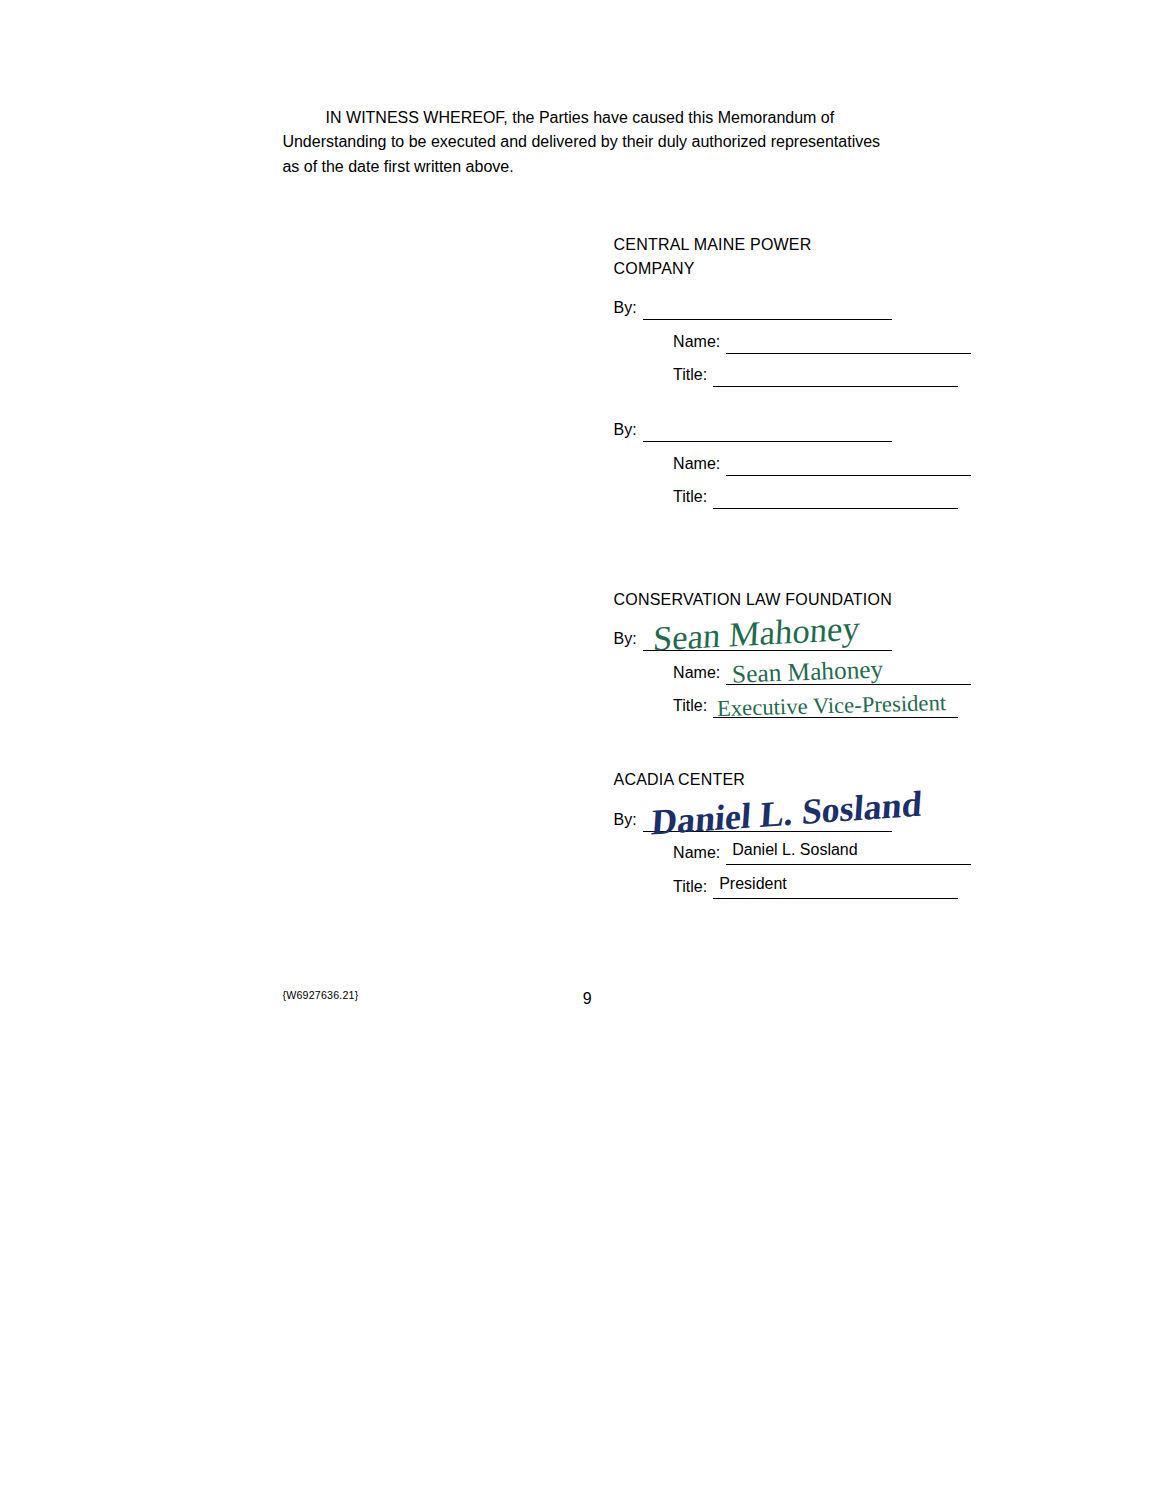IN WITNESS WHEREOF, the Parties have caused this Memorandum of Understanding to be executed and delivered by their duly authorized representatives as of the date first written above.
CENTRAL MAINE POWER COMPANY
By:
Name:
Title:
By:
Name:
Title:
CONSERVATION LAW FOUNDATION
By: Sean Mahoney
Name: Sean Mahoney
Title: Executive Vice-President
ACADIA CENTER
By: Daniel L. Sosland
Name: Daniel L. Sosland
Title: President
{W6927636.21} 9